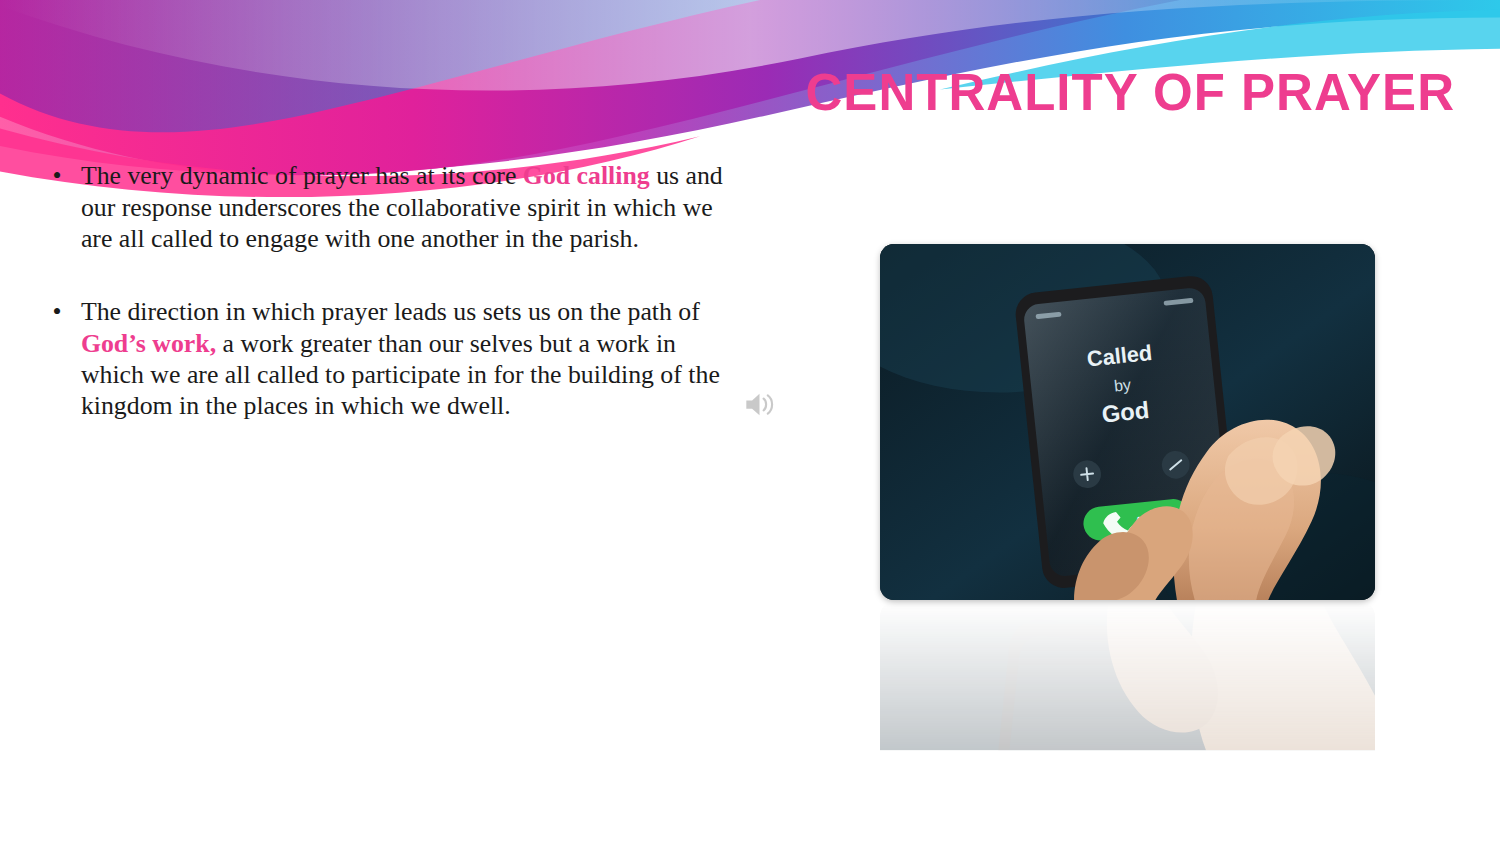Centrality of Prayer
The very dynamic of prayer has at its core God calling us and our response underscores the collaborative spirit in which we are all called to engage with one another in the parish.
The direction in which prayer leads us sets us on the path of God’s work, a work greater than our selves but a work in which we are all called to participate in for the building of the kingdom in the places in which we dwell.
Called by God Answer